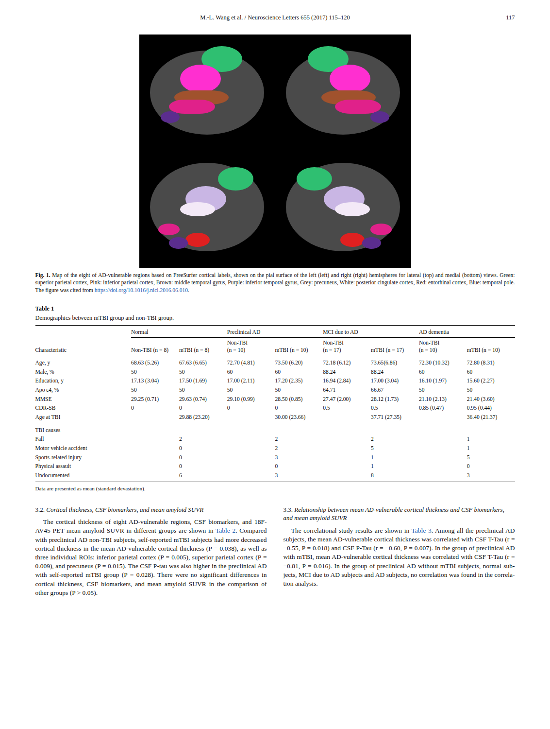M.-L. Wang et al. / Neuroscience Letters 655 (2017) 115–120
117
Fig. 1. Map of the eight of AD-vulnerable regions based on FreeSurfer cortical labels, shown on the pial surface of the left (left) and right (right) hemispheres for lateral (top) and medial (bottom) views. Green: superior parietal cortex, Pink: inferior parietal cortex, Brown: middle temporal gyrus, Purple: inferior temporal gyrus, Grey: precuneus, White: posterior cingulate cortex, Red: entorhinal cortex, Blue: temporal pole. The figure was cited from https://doi.org/10.1016/j.nicl.2016.06.010.
Table 1
Demographics between mTBI group and non-TBI group.
| Characteristic | Normal | Preclinical AD | MCI due to AD | AD dementia |
| --- | --- | --- | --- | --- |
| Non-TBI (n = 8) | mTBI (n = 8) | Non-TBI (n = 10) | mTBI (n = 10) | Non-TBI (n = 17) | mTBI (n = 17) | Non-TBI (n = 10) | mTBI (n = 10) |
| Age, y | 68.63 (5.26) | 67.63 (6.65) | 72.70 (4.81) | 73.50 (6.20) | 72.18 (6.12) | 73.65(6.86) | 72.30 (10.32) | 72.80 (8.31) |
| Male, % | 50 | 50 | 60 | 60 | 88.24 | 88.24 | 60 | 60 |
| Education, y | 17.13 (3.04) | 17.50 (1.69) | 17.00 (2.11) | 17.20 (2.35) | 16.94 (2.84) | 17.00 (3.04) | 16.10 (1.97) | 15.60 (2.27) |
| Apo ε4, % | 50 | 50 | 50 | 50 | 64.71 | 66.67 | 50 | 50 |
| MMSE | 29.25 (0.71) | 29.63 (0.74) | 29.10 (0.99) | 28.50 (0.85) | 27.47 (2.00) | 28.12 (1.73) | 21.10 (2.13) | 21.40 (3.60) |
| CDR-SB | 0 | 0 | 0 | 0 | 0.5 | 0.5 | 0.85 (0.47) | 0.95 (0.44) |
| Age at TBI | | 29.88 (23.20) | | 30.00 (23.66) | | 37.71 (27.35) | | 36.40 (21.37) |
| TBI causes | | | | | | | | |
| Fall | | 2 | | 2 | | 2 | | 1 |
| Motor vehicle accident | | 0 | | 2 | | 5 | | 1 |
| Sports-related injury | | 0 | | 3 | | 1 | | 5 |
| Physical assault | | 0 | | 0 | | 1 | | 0 |
| Undocumented | | 6 | | 3 | | 8 | | 3 |
Data are presented as mean (standard devastation).
3.2. Cortical thickness, CSF biomarkers, and mean amyloid SUVR
The cortical thickness of eight AD-vulnerable regions, CSF biomarkers, and 18F-AV45 PET mean amyloid SUVR in different groups are shown in Table 2. Compared with preclinical AD non-TBI subjects, self-reported mTBI subjects had more decreased cortical thickness in the mean AD-vulnerable cortical thickness (P = 0.038), as well as three individual ROIs: inferior parietal cortex (P = 0.005), superior parietal cortex (P = 0.009), and precuneus (P = 0.015). The CSF P-tau was also higher in the preclinical AD with self-reported mTBI group (P = 0.028). There were no significant differences in cortical thickness, CSF biomarkers, and mean amyloid SUVR in the comparison of other groups (P > 0.05).
3.3. Relationship between mean AD-vulnerable cortical thickness and CSF biomarkers, and mean amyloid SUVR
The correlational study results are shown in Table 3. Among all the preclinical AD subjects, the mean AD-vulnerable cortical thickness was correlated with CSF T-Tau (r = −0.55, P = 0.018) and CSF P-Tau (r = −0.60, P = 0.007). In the group of preclinical AD with mTBI, mean AD-vulnerable cortical thickness was correlated with CSF T-Tau (r = −0.81, P = 0.016). In the group of preclinical AD without mTBI subjects, normal subjects, MCI due to AD subjects and AD subjects, no correlation was found in the correlation analysis.